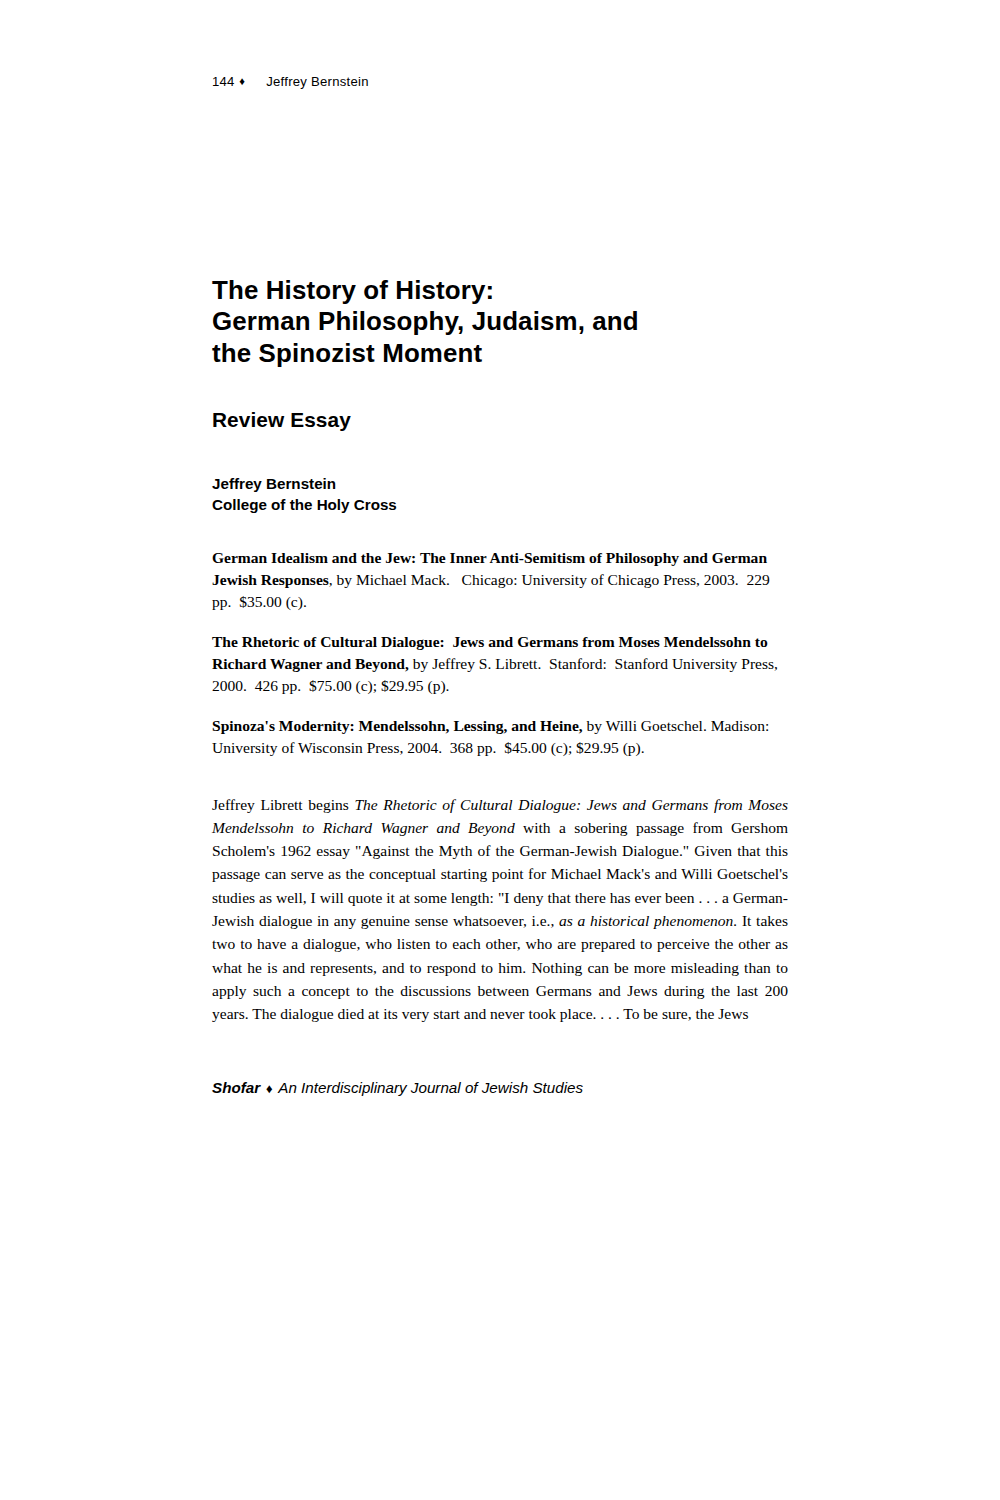144♦Jeffrey Bernstein
The History of History:
German Philosophy, Judaism, and
the Spinozist Moment
Review Essay
Jeffrey Bernstein
College of the Holy Cross
German Idealism and the Jew: The Inner Anti-Semitism of Philosophy and German Jewish Responses, by Michael Mack. Chicago: University of Chicago Press, 2003. 229 pp. $35.00 (c).
The Rhetoric of Cultural Dialogue: Jews and Germans from Moses Mendelssohn to Richard Wagner and Beyond, by Jeffrey S. Librett. Stanford: Stanford University Press, 2000. 426 pp. $75.00 (c); $29.95 (p).
Spinoza's Modernity: Mendelssohn, Lessing, and Heine, by Willi Goetschel. Madison: University of Wisconsin Press, 2004. 368 pp. $45.00 (c); $29.95 (p).
Jeffrey Librett begins The Rhetoric of Cultural Dialogue: Jews and Germans from Moses Mendelssohn to Richard Wagner and Beyond with a sobering passage from Gershom Scholem's 1962 essay "Against the Myth of the German-Jewish Dialogue." Given that this passage can serve as the conceptual starting point for Michael Mack's and Willi Goetschel's studies as well, I will quote it at some length: "I deny that there has ever been . . . a German-Jewish dialogue in any genuine sense whatsoever, i.e., as a historical phenomenon. It takes two to have a dialogue, who listen to each other, who are prepared to perceive the other as what he is and represents, and to respond to him. Nothing can be more misleading than to apply such a concept to the discussions between Germans and Jews during the last 200 years. The dialogue died at its very start and never took place. . . . To be sure, the Jews
Shofar♦An Interdisciplinary Journal of Jewish Studies